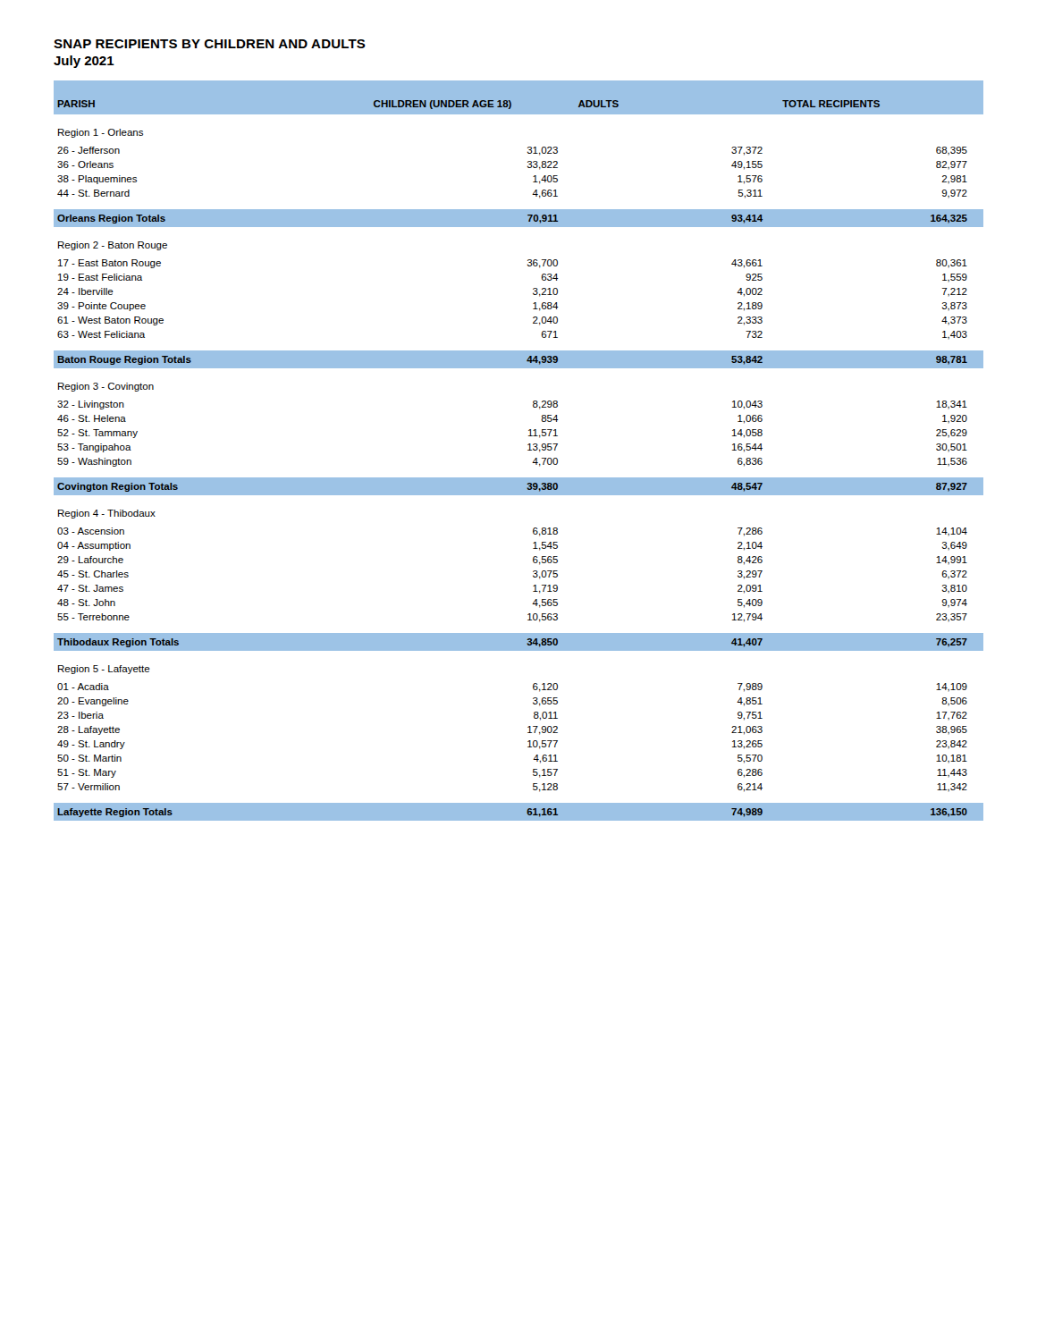SNAP RECIPIENTS BY CHILDREN AND ADULTS
July 2021
| PARISH | CHILDREN (UNDER AGE 18) | ADULTS | TOTAL RECIPIENTS |
| --- | --- | --- | --- |
| Region 1 - Orleans |
| 26 - Jefferson | 31,023 | 37,372 | 68,395 |
| 36 - Orleans | 33,822 | 49,155 | 82,977 |
| 38 - Plaquemines | 1,405 | 1,576 | 2,981 |
| 44 - St. Bernard | 4,661 | 5,311 | 9,972 |
| Orleans Region Totals | 70,911 | 93,414 | 164,325 |
| Region 2 - Baton Rouge |
| 17 - East Baton Rouge | 36,700 | 43,661 | 80,361 |
| 19 - East Feliciana | 634 | 925 | 1,559 |
| 24 - Iberville | 3,210 | 4,002 | 7,212 |
| 39 - Pointe Coupee | 1,684 | 2,189 | 3,873 |
| 61 - West Baton Rouge | 2,040 | 2,333 | 4,373 |
| 63 - West Feliciana | 671 | 732 | 1,403 |
| Baton Rouge Region Totals | 44,939 | 53,842 | 98,781 |
| Region 3 - Covington |
| 32 - Livingston | 8,298 | 10,043 | 18,341 |
| 46 - St. Helena | 854 | 1,066 | 1,920 |
| 52 - St. Tammany | 11,571 | 14,058 | 25,629 |
| 53 - Tangipahoa | 13,957 | 16,544 | 30,501 |
| 59 - Washington | 4,700 | 6,836 | 11,536 |
| Covington Region Totals | 39,380 | 48,547 | 87,927 |
| Region 4 - Thibodaux |
| 03 - Ascension | 6,818 | 7,286 | 14,104 |
| 04 - Assumption | 1,545 | 2,104 | 3,649 |
| 29 - Lafourche | 6,565 | 8,426 | 14,991 |
| 45 - St. Charles | 3,075 | 3,297 | 6,372 |
| 47 - St. James | 1,719 | 2,091 | 3,810 |
| 48 - St. John | 4,565 | 5,409 | 9,974 |
| 55 - Terrebonne | 10,563 | 12,794 | 23,357 |
| Thibodaux Region Totals | 34,850 | 41,407 | 76,257 |
| Region 5 - Lafayette |
| 01 - Acadia | 6,120 | 7,989 | 14,109 |
| 20 - Evangeline | 3,655 | 4,851 | 8,506 |
| 23 - Iberia | 8,011 | 9,751 | 17,762 |
| 28 - Lafayette | 17,902 | 21,063 | 38,965 |
| 49 - St. Landry | 10,577 | 13,265 | 23,842 |
| 50 - St. Martin | 4,611 | 5,570 | 10,181 |
| 51 - St. Mary | 5,157 | 6,286 | 11,443 |
| 57 - Vermilion | 5,128 | 6,214 | 11,342 |
| Lafayette Region Totals | 61,161 | 74,989 | 136,150 |